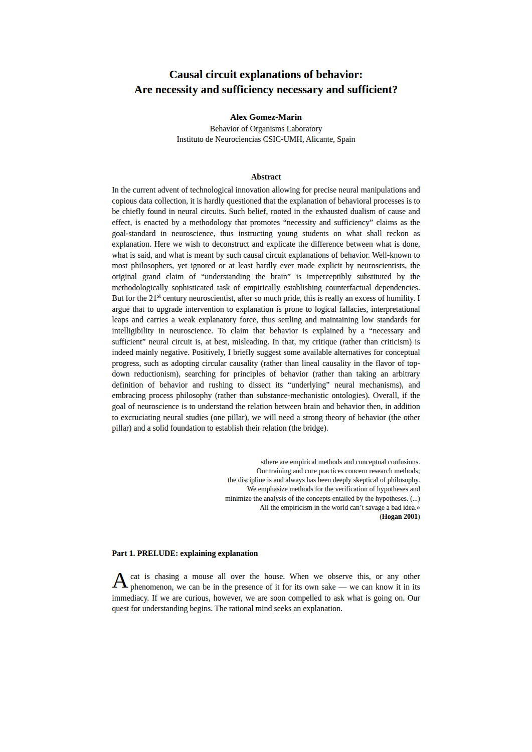Causal circuit explanations of behavior:
Are necessity and sufficiency necessary and sufficient?
Alex Gomez-Marin
Behavior of Organisms Laboratory
Instituto de Neurociencias CSIC-UMH, Alicante, Spain
Abstract
In the current advent of technological innovation allowing for precise neural manipulations and copious data collection, it is hardly questioned that the explanation of behavioral processes is to be chiefly found in neural circuits. Such belief, rooted in the exhausted dualism of cause and effect, is enacted by a methodology that promotes “necessity and sufficiency” claims as the goal-standard in neuroscience, thus instructing young students on what shall reckon as explanation. Here we wish to deconstruct and explicate the difference between what is done, what is said, and what is meant by such causal circuit explanations of behavior. Well-known to most philosophers, yet ignored or at least hardly ever made explicit by neuroscientists, the original grand claim of “understanding the brain” is imperceptibly substituted by the methodologically sophisticated task of empirically establishing counterfactual dependencies. But for the 21st century neuroscientist, after so much pride, this is really an excess of humility. I argue that to upgrade intervention to explanation is prone to logical fallacies, interpretational leaps and carries a weak explanatory force, thus settling and maintaining low standards for intelligibility in neuroscience. To claim that behavior is explained by a “necessary and sufficient” neural circuit is, at best, misleading. In that, my critique (rather than criticism) is indeed mainly negative. Positively, I briefly suggest some available alternatives for conceptual progress, such as adopting circular causality (rather than lineal causality in the flavor of top-down reductionism), searching for principles of behavior (rather than taking an arbitrary definition of behavior and rushing to dissect its “underlying” neural mechanisms), and embracing process philosophy (rather than substance-mechanistic ontologies). Overall, if the goal of neuroscience is to understand the relation between brain and behavior then, in addition to excruciating neural studies (one pillar), we will need a strong theory of behavior (the other pillar) and a solid foundation to establish their relation (the bridge).
«there are empirical methods and conceptual confusions.
Our training and core practices concern research methods;
the discipline is and always has been deeply skeptical of philosophy.
We emphasize methods for the verification of hypotheses and
minimize the analysis of the concepts entailed by the hypotheses. (...)
All the empiricism in the world can’t savage a bad idea.»
(Hogan 2001)
Part 1. PRELUDE: explaining explanation
A cat is chasing a mouse all over the house. When we observe this, or any other phenomenon, we can be in the presence of it for its own sake — we can know it in its immediacy. If we are curious, however, we are soon compelled to ask what is going on. Our quest for understanding begins. The rational mind seeks an explanation.